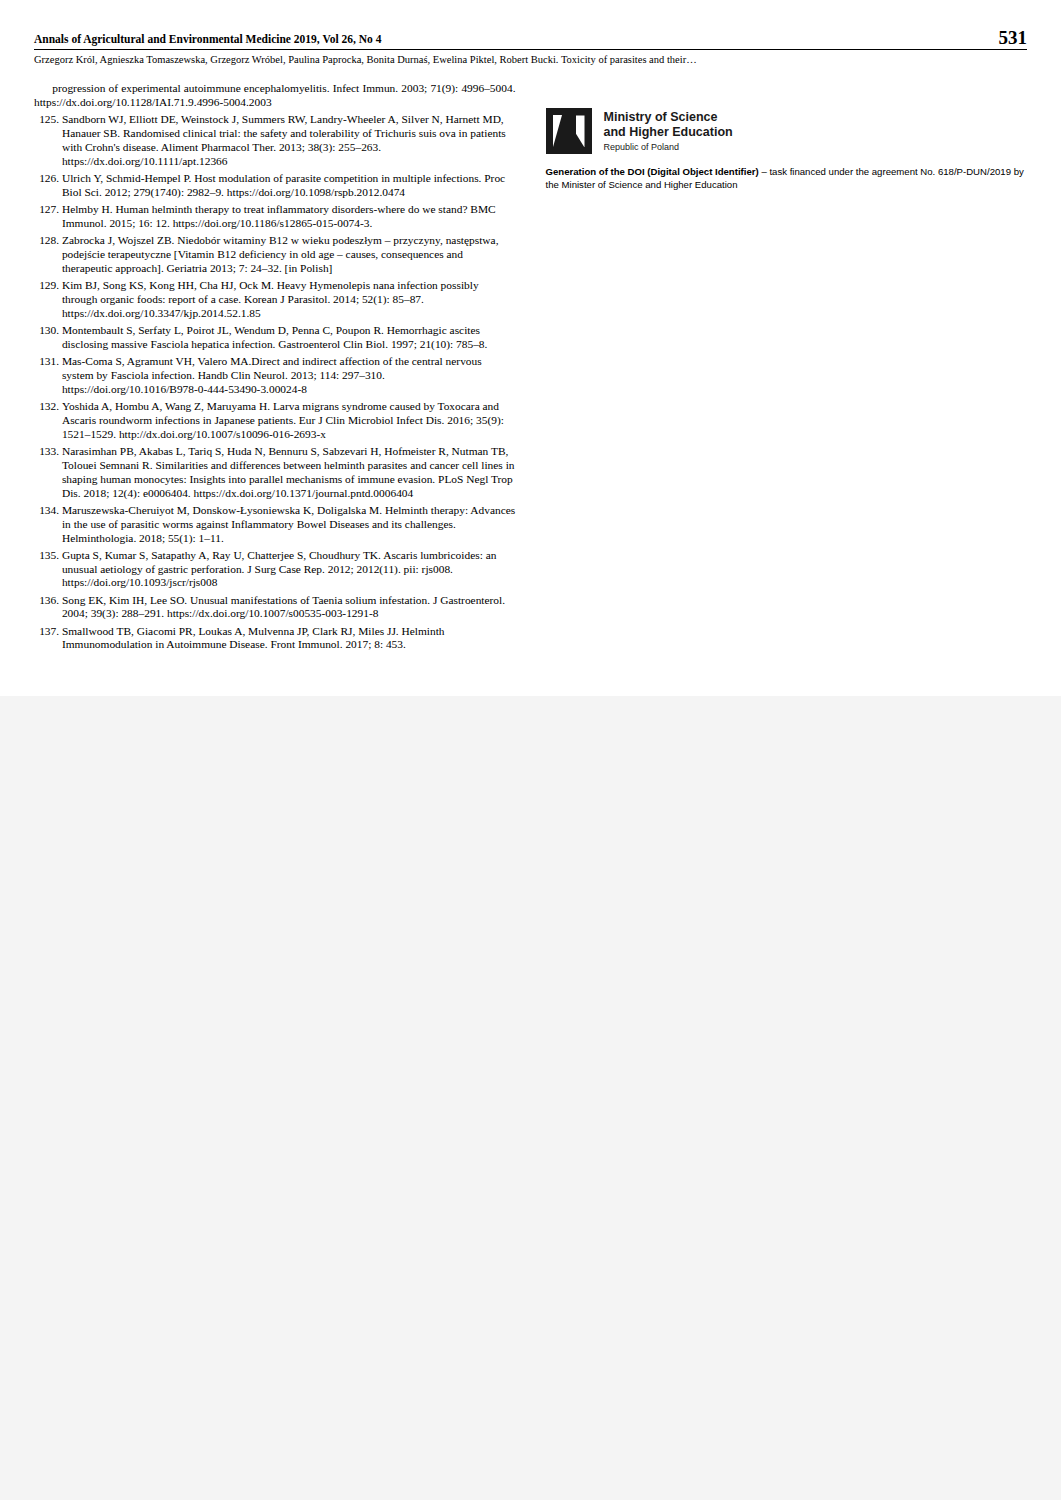Annals of Agricultural and Environmental Medicine 2019, Vol 26, No 4
531
Grzegorz Król, Agnieszka Tomaszewska, Grzegorz Wróbel, Paulina Paprocka, Bonita Durnaś, Ewelina Piktel, Robert Bucki. Toxicity of parasites and their…
progression of experimental autoimmune encephalomyelitis. Infect Immun. 2003; 71(9): 4996–5004. https://dx.doi.org/10.1128/IAI.71.9.4996-5004.2003
125. Sandborn WJ, Elliott DE, Weinstock J, Summers RW, Landry-Wheeler A, Silver N, Harnett MD, Hanauer SB. Randomised clinical trial: the safety and tolerability of Trichuris suis ova in patients with Crohn's disease. Aliment Pharmacol Ther. 2013; 38(3): 255–263. https://dx.doi.org/10.1111/apt.12366
126. Ulrich Y, Schmid-Hempel P. Host modulation of parasite competition in multiple infections. Proc Biol Sci. 2012; 279(1740): 2982–9. https://doi.org/10.1098/rspb.2012.0474
127. Helmby H. Human helminth therapy to treat inflammatory disorders-where do we stand? BMC Immunol. 2015; 16: 12. https://doi.org/10.1186/s12865-015-0074-3.
128. Zabrocka J, Wojszel ZB. Niedobór witaminy B12 w wieku podeszłym – przyczyny, następstwa, podejście terapeutyczne [Vitamin B12 deficiency in old age – causes, consequences and therapeutic approach]. Geriatria 2013; 7: 24–32. [in Polish]
129. Kim BJ, Song KS, Kong HH, Cha HJ, Ock M. Heavy Hymenolepis nana infection possibly through organic foods: report of a case. Korean J Parasitol. 2014; 52(1): 85–87. https://dx.doi.org/10.3347/kjp.2014.52.1.85
130. Montembault S, Serfaty L, Poirot JL, Wendum D, Penna C, Poupon R. Hemorrhagic ascites disclosing massive Fasciola hepatica infection. Gastroenterol Clin Biol. 1997; 21(10): 785–8.
131. Mas-Coma S, Agramunt VH, Valero MA.Direct and indirect affection of the central nervous system by Fasciola infection. Handb Clin Neurol. 2013; 114: 297–310. https://doi.org/10.1016/B978-0-444-53490-3.00024-8
132. Yoshida A, Hombu A, Wang Z, Maruyama H. Larva migrans syndrome caused by Toxocara and Ascaris roundworm infections in Japanese patients. Eur J Clin Microbiol Infect Dis. 2016; 35(9): 1521–1529. http://dx.doi.org/10.1007/s10096-016-2693-x
133. Narasimhan PB, Akabas L, Tariq S, Huda N, Bennuru S, Sabzevari H, Hofmeister R, Nutman TB, Tolouei Semnani R. Similarities and differences between helminth parasites and cancer cell lines in shaping human monocytes: Insights into parallel mechanisms of immune evasion. PLoS Negl Trop Dis. 2018; 12(4): e0006404. https://dx.doi.org/10.1371/journal.pntd.0006404
134. Maruszewska-Cheruiyot M, Donskow-Łysoniewska K, Doligalska M. Helminth therapy: Advances in the use of parasitic worms against Inflammatory Bowel Diseases and its challenges. Helminthologia. 2018; 55(1): 1–11.
135. Gupta S, Kumar S, Satapathy A, Ray U, Chatterjee S, Choudhury TK. Ascaris lumbricoides: an unusual aetiology of gastric perforation. J Surg Case Rep. 2012; 2012(11). pii: rjs008. https://doi.org/10.1093/jscr/rjs008
136. Song EK, Kim IH, Lee SO. Unusual manifestations of Taenia solium infestation. J Gastroenterol. 2004; 39(3): 288–291. https://dx.doi.org/10.1007/s00535-003-1291-8
137. Smallwood TB, Giacomi PR, Loukas A, Mulvenna JP, Clark RJ, Miles JJ. Helminth Immunomodulation in Autoimmune Disease. Front Immunol. 2017; 8: 453.
Ministry of Science
and Higher Education
Republic of Poland
Generation of the DOI (Digital Object Identifier) – task financed under the agreement No. 618/P-DUN/2019 by the Minister of Science and Higher Education